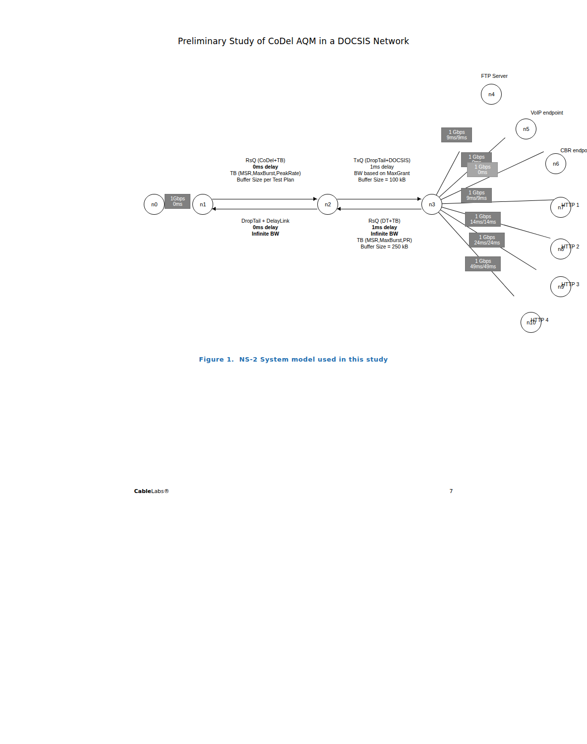Preliminary Study of CoDel AQM in a DOCSIS Network
FTP Server
VoIP endpoint
CBR endpoint
HTTP 1
HTTP 2
HTTP 3
HTTP 4
1 Gbps
9ms/9ms
1 Gbps
0ms
1 Gbps
0ms
1 Gbps
9ms/9ms
1 Gbps
14ms/14ms
1 Gbps
24ms/24ms
1 Gbps
49ms/49ms
n4
n5
n6
n7
n8
n9
n10
n0
1Gbps
0ms
n1
n2
n3
RsQ (CoDel+TB)
0ms delay
TB (MSR,MaxBurst,PeakRate)
Buffer Size per Test Plan
TxQ (DropTail+DOCSIS)
1ms delay
BW based on MaxGrant
Buffer Size = 100 kB
DropTail + DelayLink
0ms delay
Infinite BW
RsQ (DT+TB)
1ms delay
Infinite BW
TB (MSR,MaxBurst,PR)
Buffer Size = 250 kB
Figure 1. NS-2 System model used in this study
Cable Labs®
7